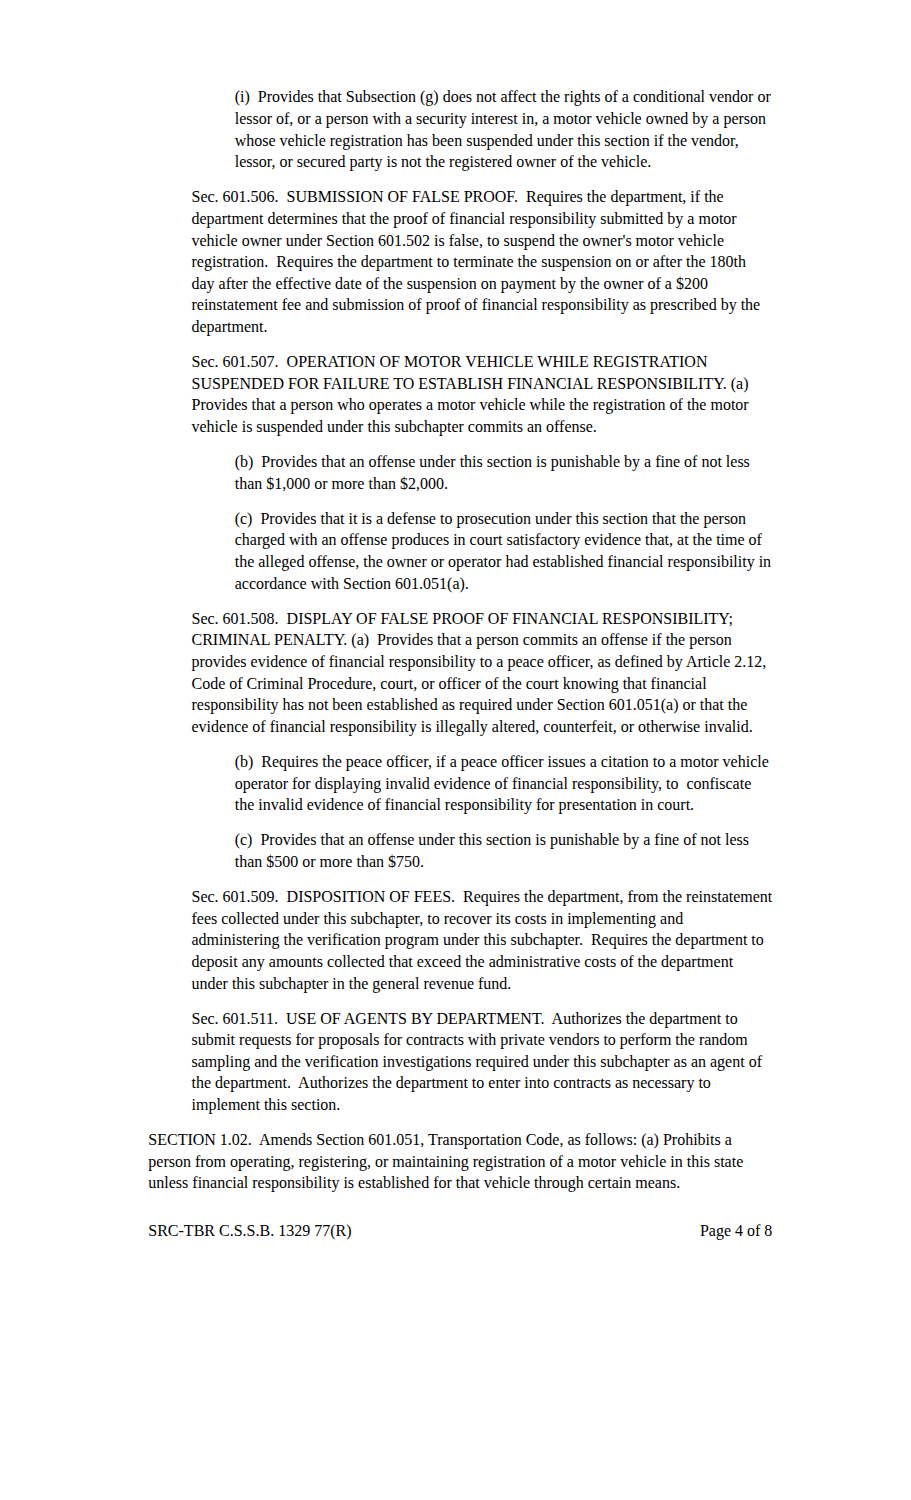(i) Provides that Subsection (g) does not affect the rights of a conditional vendor or lessor of, or a person with a security interest in, a motor vehicle owned by a person whose vehicle registration has been suspended under this section if the vendor, lessor, or secured party is not the registered owner of the vehicle.
Sec. 601.506. SUBMISSION OF FALSE PROOF. Requires the department, if the department determines that the proof of financial responsibility submitted by a motor vehicle owner under Section 601.502 is false, to suspend the owner's motor vehicle registration. Requires the department to terminate the suspension on or after the 180th day after the effective date of the suspension on payment by the owner of a $200 reinstatement fee and submission of proof of financial responsibility as prescribed by the department.
Sec. 601.507. OPERATION OF MOTOR VEHICLE WHILE REGISTRATION SUSPENDED FOR FAILURE TO ESTABLISH FINANCIAL RESPONSIBILITY. (a) Provides that a person who operates a motor vehicle while the registration of the motor vehicle is suspended under this subchapter commits an offense.
(b) Provides that an offense under this section is punishable by a fine of not less than $1,000 or more than $2,000.
(c) Provides that it is a defense to prosecution under this section that the person charged with an offense produces in court satisfactory evidence that, at the time of the alleged offense, the owner or operator had established financial responsibility in accordance with Section 601.051(a).
Sec. 601.508. DISPLAY OF FALSE PROOF OF FINANCIAL RESPONSIBILITY; CRIMINAL PENALTY. (a) Provides that a person commits an offense if the person provides evidence of financial responsibility to a peace officer, as defined by Article 2.12, Code of Criminal Procedure, court, or officer of the court knowing that financial responsibility has not been established as required under Section 601.051(a) or that the evidence of financial responsibility is illegally altered, counterfeit, or otherwise invalid.
(b) Requires the peace officer, if a peace officer issues a citation to a motor vehicle operator for displaying invalid evidence of financial responsibility, to confiscate the invalid evidence of financial responsibility for presentation in court.
(c) Provides that an offense under this section is punishable by a fine of not less than $500 or more than $750.
Sec. 601.509. DISPOSITION OF FEES. Requires the department, from the reinstatement fees collected under this subchapter, to recover its costs in implementing and administering the verification program under this subchapter. Requires the department to deposit any amounts collected that exceed the administrative costs of the department under this subchapter in the general revenue fund.
Sec. 601.511. USE OF AGENTS BY DEPARTMENT. Authorizes the department to submit requests for proposals for contracts with private vendors to perform the random sampling and the verification investigations required under this subchapter as an agent of the department. Authorizes the department to enter into contracts as necessary to implement this section.
SECTION 1.02. Amends Section 601.051, Transportation Code, as follows: (a) Prohibits a person from operating, registering, or maintaining registration of a motor vehicle in this state unless financial responsibility is established for that vehicle through certain means.
SRC-TBR C.S.S.B. 1329 77(R) Page 4 of 8